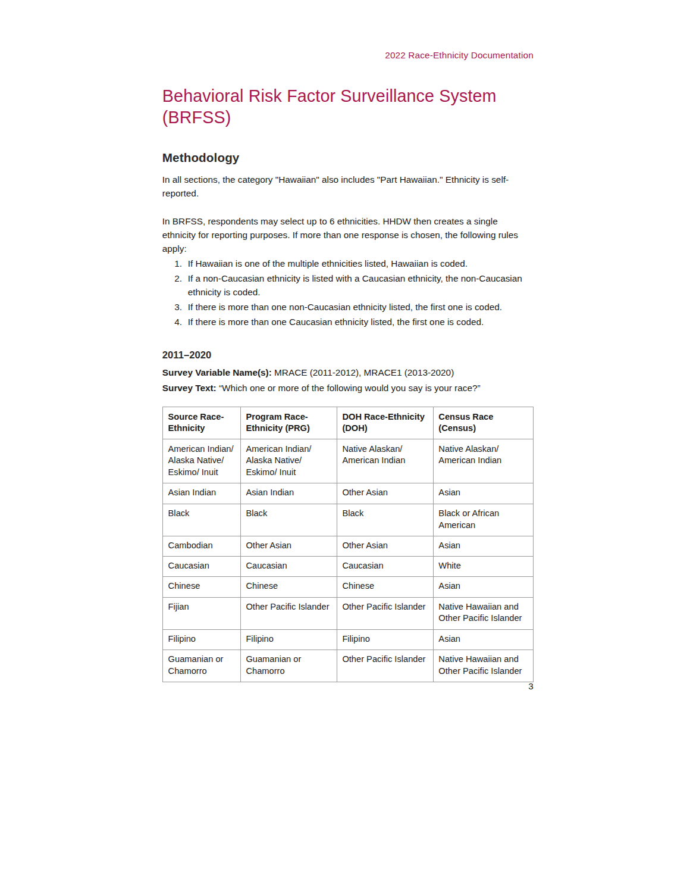2022 Race-Ethnicity Documentation
Behavioral Risk Factor Surveillance System (BRFSS)
Methodology
In all sections, the category "Hawaiian" also includes "Part Hawaiian." Ethnicity is self-reported.
In BRFSS, respondents may select up to 6 ethnicities. HHDW then creates a single ethnicity for reporting purposes. If more than one response is chosen, the following rules apply:
If Hawaiian is one of the multiple ethnicities listed, Hawaiian is coded.
If a non-Caucasian ethnicity is listed with a Caucasian ethnicity, the non-Caucasian ethnicity is coded.
If there is more than one non-Caucasian ethnicity listed, the first one is coded.
If there is more than one Caucasian ethnicity listed, the first one is coded.
2011–2020
Survey Variable Name(s): MRACE (2011-2012), MRACE1 (2013-2020)
Survey Text: “Which one or more of the following would you say is your race?”
| Source Race-Ethnicity | Program Race-Ethnicity (PRG) | DOH Race-Ethnicity (DOH) | Census Race (Census) |
| --- | --- | --- | --- |
| American Indian/ Alaska Native/ Eskimo/ Inuit | American Indian/ Alaska Native/ Eskimo/ Inuit | Native Alaskan/ American Indian | Native Alaskan/ American Indian |
| Asian Indian | Asian Indian | Other Asian | Asian |
| Black | Black | Black | Black or African American |
| Cambodian | Other Asian | Other Asian | Asian |
| Caucasian | Caucasian | Caucasian | White |
| Chinese | Chinese | Chinese | Asian |
| Fijian | Other Pacific Islander | Other Pacific Islander | Native Hawaiian and Other Pacific Islander |
| Filipino | Filipino | Filipino | Asian |
| Guamanian or Chamorro | Guamanian or Chamorro | Other Pacific Islander | Native Hawaiian and Other Pacific Islander |
3